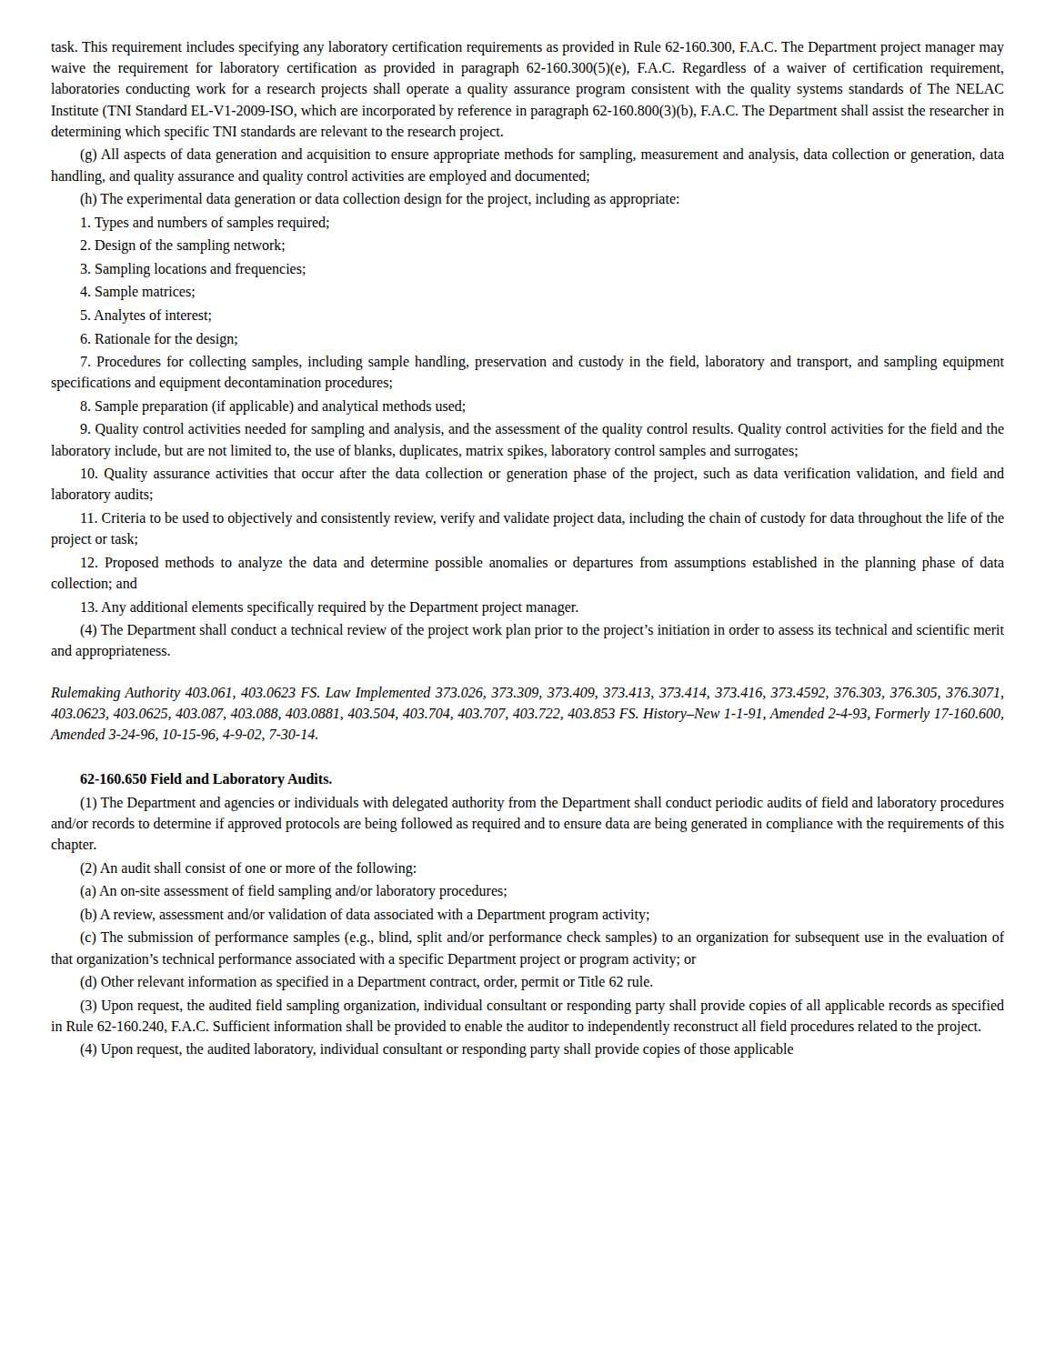task. This requirement includes specifying any laboratory certification requirements as provided in Rule 62-160.300, F.A.C. The Department project manager may waive the requirement for laboratory certification as provided in paragraph 62-160.300(5)(e), F.A.C. Regardless of a waiver of certification requirement, laboratories conducting work for a research projects shall operate a quality assurance program consistent with the quality systems standards of The NELAC Institute (TNI Standard EL-V1-2009-ISO, which are incorporated by reference in paragraph 62-160.800(3)(b), F.A.C. The Department shall assist the researcher in determining which specific TNI standards are relevant to the research project.
(g) All aspects of data generation and acquisition to ensure appropriate methods for sampling, measurement and analysis, data collection or generation, data handling, and quality assurance and quality control activities are employed and documented;
(h) The experimental data generation or data collection design for the project, including as appropriate:
1. Types and numbers of samples required;
2. Design of the sampling network;
3. Sampling locations and frequencies;
4. Sample matrices;
5. Analytes of interest;
6. Rationale for the design;
7. Procedures for collecting samples, including sample handling, preservation and custody in the field, laboratory and transport, and sampling equipment specifications and equipment decontamination procedures;
8. Sample preparation (if applicable) and analytical methods used;
9. Quality control activities needed for sampling and analysis, and the assessment of the quality control results. Quality control activities for the field and the laboratory include, but are not limited to, the use of blanks, duplicates, matrix spikes, laboratory control samples and surrogates;
10. Quality assurance activities that occur after the data collection or generation phase of the project, such as data verification validation, and field and laboratory audits;
11. Criteria to be used to objectively and consistently review, verify and validate project data, including the chain of custody for data throughout the life of the project or task;
12. Proposed methods to analyze the data and determine possible anomalies or departures from assumptions established in the planning phase of data collection; and
13. Any additional elements specifically required by the Department project manager.
(4) The Department shall conduct a technical review of the project work plan prior to the project’s initiation in order to assess its technical and scientific merit and appropriateness.
Rulemaking Authority 403.061, 403.0623 FS. Law Implemented 373.026, 373.309, 373.409, 373.413, 373.414, 373.416, 373.4592, 376.303, 376.305, 376.3071, 403.0623, 403.0625, 403.087, 403.088, 403.0881, 403.504, 403.704, 403.707, 403.722, 403.853 FS. History–New 1-1-91, Amended 2-4-93, Formerly 17-160.600, Amended 3-24-96, 10-15-96, 4-9-02, 7-30-14.
62-160.650 Field and Laboratory Audits.
(1) The Department and agencies or individuals with delegated authority from the Department shall conduct periodic audits of field and laboratory procedures and/or records to determine if approved protocols are being followed as required and to ensure data are being generated in compliance with the requirements of this chapter.
(2) An audit shall consist of one or more of the following:
(a) An on-site assessment of field sampling and/or laboratory procedures;
(b) A review, assessment and/or validation of data associated with a Department program activity;
(c) The submission of performance samples (e.g., blind, split and/or performance check samples) to an organization for subsequent use in the evaluation of that organization’s technical performance associated with a specific Department project or program activity; or
(d) Other relevant information as specified in a Department contract, order, permit or Title 62 rule.
(3) Upon request, the audited field sampling organization, individual consultant or responding party shall provide copies of all applicable records as specified in Rule 62-160.240, F.A.C. Sufficient information shall be provided to enable the auditor to independently reconstruct all field procedures related to the project.
(4) Upon request, the audited laboratory, individual consultant or responding party shall provide copies of those applicable